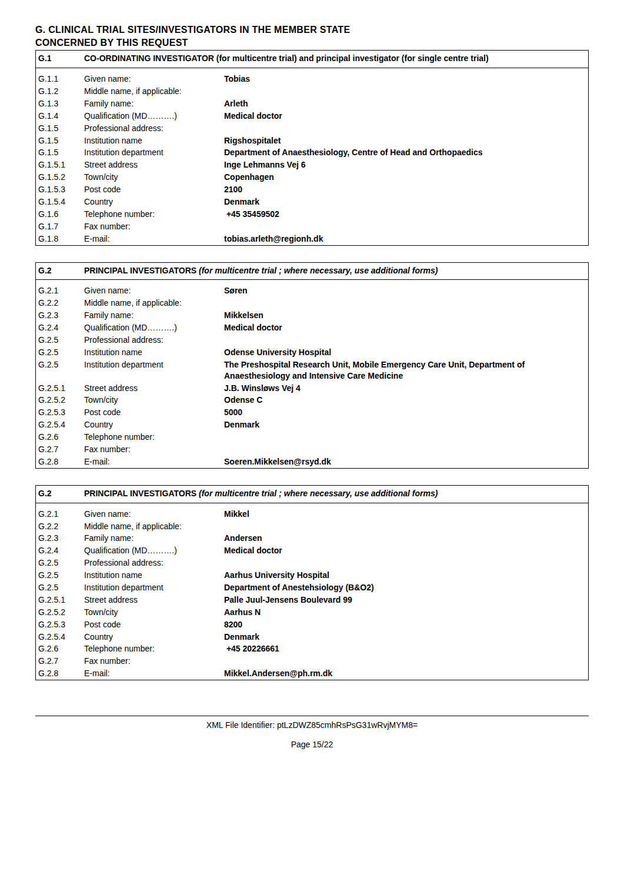G. CLINICAL TRIAL SITES/INVESTIGATORS IN THE MEMBER STATE CONCERNED BY THIS REQUEST
| G.1 | CO-ORDINATING INVESTIGATOR (for multicentre trial) and principal investigator (for single centre trial) |
| G.1.1 | Given name: | Tobias |
| G.1.2 | Middle name, if applicable: | |
| G.1.3 | Family name: | Arleth |
| G.1.4 | Qualification (MD……….) | Medical doctor |
| G.1.5 | Professional address: | |
| G.1.5 | Institution name | Rigshospitalet |
| G.1.5 | Institution department | Department of Anaesthesiology, Centre of Head and Orthopaedics |
| G.1.5.1 | Street address | Inge Lehmanns Vej 6 |
| G.1.5.2 | Town/city | Copenhagen |
| G.1.5.3 | Post code | 2100 |
| G.1.5.4 | Country | Denmark |
| G.1.6 | Telephone number: | +45 35459502 |
| G.1.7 | Fax number: | |
| G.1.8 | E-mail: | tobias.arleth@regionh.dk |
| G.2 | PRINCIPAL INVESTIGATORS (for multicentre trial ; where necessary, use additional forms) |
| G.2.1 | Given name: | Søren |
| G.2.2 | Middle name, if applicable: | |
| G.2.3 | Family name: | Mikkelsen |
| G.2.4 | Qualification (MD……….) | Medical doctor |
| G.2.5 | Professional address: | |
| G.2.5 | Institution name | Odense University Hospital |
| G.2.5 | Institution department | The Preshospital Research Unit, Mobile Emergency Care Unit, Department of Anaesthesiology and Intensive Care Medicine |
| G.2.5.1 | Street address | J.B. Winsløws Vej 4 |
| G.2.5.2 | Town/city | Odense C |
| G.2.5.3 | Post code | 5000 |
| G.2.5.4 | Country | Denmark |
| G.2.6 | Telephone number: | |
| G.2.7 | Fax number: | |
| G.2.8 | E-mail: | Soeren.Mikkelsen@rsyd.dk |
| G.2 | PRINCIPAL INVESTIGATORS (for multicentre trial ; where necessary, use additional forms) |
| G.2.1 | Given name: | Mikkel |
| G.2.2 | Middle name, if applicable: | |
| G.2.3 | Family name: | Andersen |
| G.2.4 | Qualification (MD……….) | Medical doctor |
| G.2.5 | Professional address: | |
| G.2.5 | Institution name | Aarhus University Hospital |
| G.2.5 | Institution department | Department of Anestehsiology (B&O2) |
| G.2.5.1 | Street address | Palle Juul-Jensens Boulevard 99 |
| G.2.5.2 | Town/city | Aarhus N |
| G.2.5.3 | Post code | 8200 |
| G.2.5.4 | Country | Denmark |
| G.2.6 | Telephone number: | +45 20226661 |
| G.2.7 | Fax number: | |
| G.2.8 | E-mail: | Mikkel.Andersen@ph.rm.dk |
XML File Identifier: ptLzDWZ85cmhRsPsG31wRvjMYM8=
Page 15/22